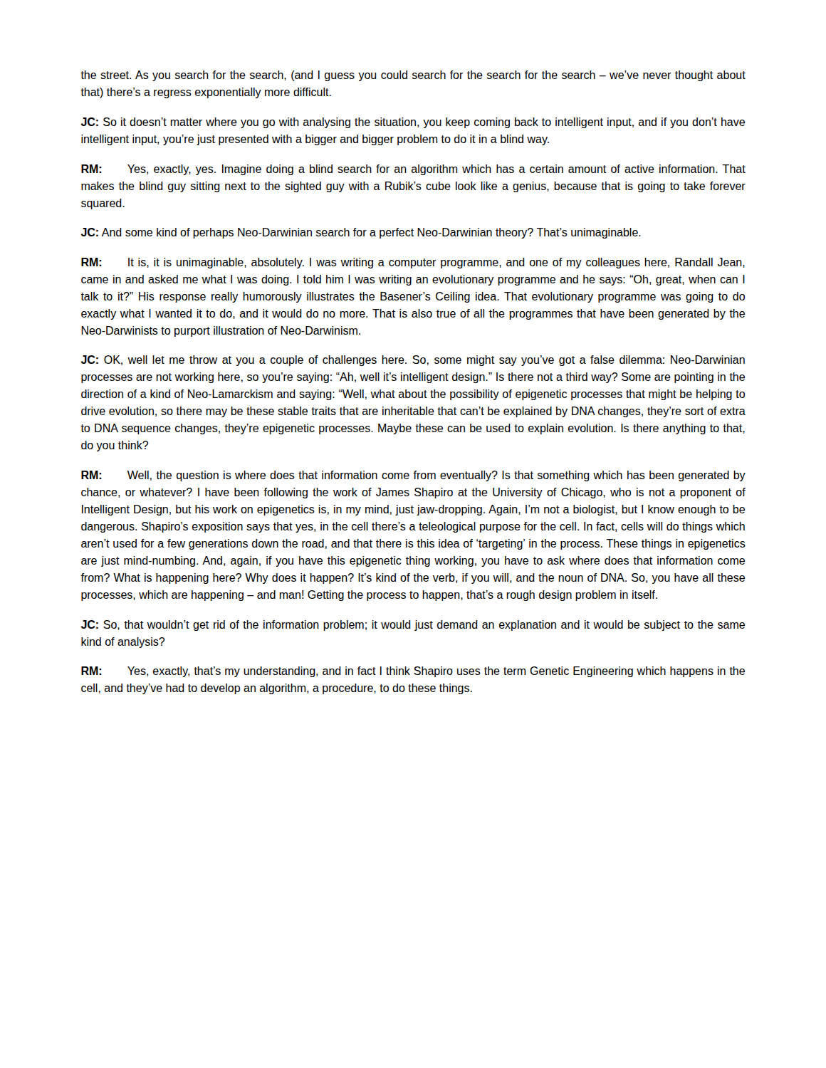the street. As you search for the search, (and I guess you could search for the search for the search – we’ve never thought about that) there’s a regress exponentially more difficult.
JC: So it doesn’t matter where you go with analysing the situation, you keep coming back to intelligent input, and if you don’t have intelligent input, you’re just presented with a bigger and bigger problem to do it in a blind way.
RM: Yes, exactly, yes. Imagine doing a blind search for an algorithm which has a certain amount of active information. That makes the blind guy sitting next to the sighted guy with a Rubik’s cube look like a genius, because that is going to take forever squared.
JC: And some kind of perhaps Neo-Darwinian search for a perfect Neo-Darwinian theory? That’s unimaginable.
RM: It is, it is unimaginable, absolutely. I was writing a computer programme, and one of my colleagues here, Randall Jean, came in and asked me what I was doing. I told him I was writing an evolutionary programme and he says: “Oh, great, when can I talk to it?” His response really humorously illustrates the Basener’s Ceiling idea. That evolutionary programme was going to do exactly what I wanted it to do, and it would do no more. That is also true of all the programmes that have been generated by the Neo-Darwinists to purport illustration of Neo-Darwinism.
JC: OK, well let me throw at you a couple of challenges here. So, some might say you’ve got a false dilemma: Neo-Darwinian processes are not working here, so you’re saying: “Ah, well it’s intelligent design.” Is there not a third way? Some are pointing in the direction of a kind of Neo-Lamarckism and saying: “Well, what about the possibility of epigenetic processes that might be helping to drive evolution, so there may be these stable traits that are inheritable that can’t be explained by DNA changes, they’re sort of extra to DNA sequence changes, they’re epigenetic processes. Maybe these can be used to explain evolution. Is there anything to that, do you think?
RM: Well, the question is where does that information come from eventually? Is that something which has been generated by chance, or whatever? I have been following the work of James Shapiro at the University of Chicago, who is not a proponent of Intelligent Design, but his work on epigenetics is, in my mind, just jaw-dropping. Again, I’m not a biologist, but I know enough to be dangerous. Shapiro’s exposition says that yes, in the cell there’s a teleological purpose for the cell. In fact, cells will do things which aren’t used for a few generations down the road, and that there is this idea of ‘targeting’ in the process. These things in epigenetics are just mind-numbing. And, again, if you have this epigenetic thing working, you have to ask where does that information come from? What is happening here? Why does it happen? It’s kind of the verb, if you will, and the noun of DNA. So, you have all these processes, which are happening – and man! Getting the process to happen, that’s a rough design problem in itself.
JC: So, that wouldn’t get rid of the information problem; it would just demand an explanation and it would be subject to the same kind of analysis?
RM: Yes, exactly, that’s my understanding, and in fact I think Shapiro uses the term Genetic Engineering which happens in the cell, and they’ve had to develop an algorithm, a procedure, to do these things.